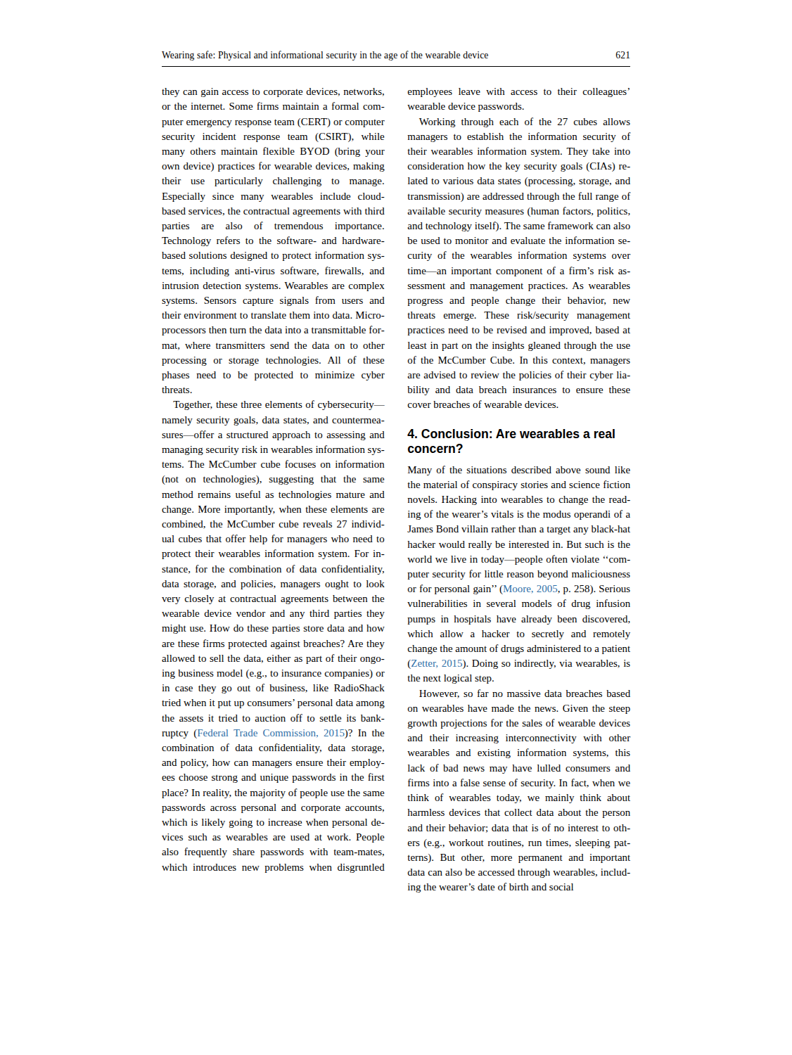Wearing safe: Physical and informational security in the age of the wearable device 621
they can gain access to corporate devices, networks, or the internet. Some firms maintain a formal computer emergency response team (CERT) or computer security incident response team (CSIRT), while many others maintain flexible BYOD (bring your own device) practices for wearable devices, making their use particularly challenging to manage. Especially since many wearables include cloud-based services, the contractual agreements with third parties are also of tremendous importance. Technology refers to the software- and hardware-based solutions designed to protect information systems, including anti-virus software, firewalls, and intrusion detection systems. Wearables are complex systems. Sensors capture signals from users and their environment to translate them into data. Micro-processors then turn the data into a transmittable format, where transmitters send the data on to other processing or storage technologies. All of these phases need to be protected to minimize cyber threats.
Together, these three elements of cybersecurity—namely security goals, data states, and countermeasures—offer a structured approach to assessing and managing security risk in wearables information systems. The McCumber cube focuses on information (not on technologies), suggesting that the same method remains useful as technologies mature and change. More importantly, when these elements are combined, the McCumber cube reveals 27 individual cubes that offer help for managers who need to protect their wearables information system. For instance, for the combination of data confidentiality, data storage, and policies, managers ought to look very closely at contractual agreements between the wearable device vendor and any third parties they might use. How do these parties store data and how are these firms protected against breaches? Are they allowed to sell the data, either as part of their ongoing business model (e.g., to insurance companies) or in case they go out of business, like RadioShack tried when it put up consumers’ personal data among the assets it tried to auction off to settle its bankruptcy (Federal Trade Commission, 2015)? In the combination of data confidentiality, data storage, and policy, how can managers ensure their employees choose strong and unique passwords in the first place? In reality, the majority of people use the same passwords across personal and corporate accounts, which is likely going to increase when personal devices such as wearables are used at work. People also frequently share passwords with team-mates, which introduces new problems when disgruntled employees leave with access to their colleagues’ wearable device passwords.
Working through each of the 27 cubes allows managers to establish the information security of their wearables information system. They take into consideration how the key security goals (CIAs) related to various data states (processing, storage, and transmission) are addressed through the full range of available security measures (human factors, politics, and technology itself). The same framework can also be used to monitor and evaluate the information security of the wearables information systems over time—an important component of a firm’s risk assessment and management practices. As wearables progress and people change their behavior, new threats emerge. These risk/security management practices need to be revised and improved, based at least in part on the insights gleaned through the use of the McCumber Cube. In this context, managers are advised to review the policies of their cyber liability and data breach insurances to ensure these cover breaches of wearable devices.
4. Conclusion: Are wearables a real concern?
Many of the situations described above sound like the material of conspiracy stories and science fiction novels. Hacking into wearables to change the reading of the wearer’s vitals is the modus operandi of a James Bond villain rather than a target any black-hat hacker would really be interested in. But such is the world we live in today—people often violate ‘‘computer security for little reason beyond maliciousness or for personal gain’’ (Moore, 2005, p. 258). Serious vulnerabilities in several models of drug infusion pumps in hospitals have already been discovered, which allow a hacker to secretly and remotely change the amount of drugs administered to a patient (Zetter, 2015). Doing so indirectly, via wearables, is the next logical step.
However, so far no massive data breaches based on wearables have made the news. Given the steep growth projections for the sales of wearable devices and their increasing interconnectivity with other wearables and existing information systems, this lack of bad news may have lulled consumers and firms into a false sense of security. In fact, when we think of wearables today, we mainly think about harmless devices that collect data about the person and their behavior; data that is of no interest to others (e.g., workout routines, run times, sleeping patterns). But other, more permanent and important data can also be accessed through wearables, including the wearer’s date of birth and social